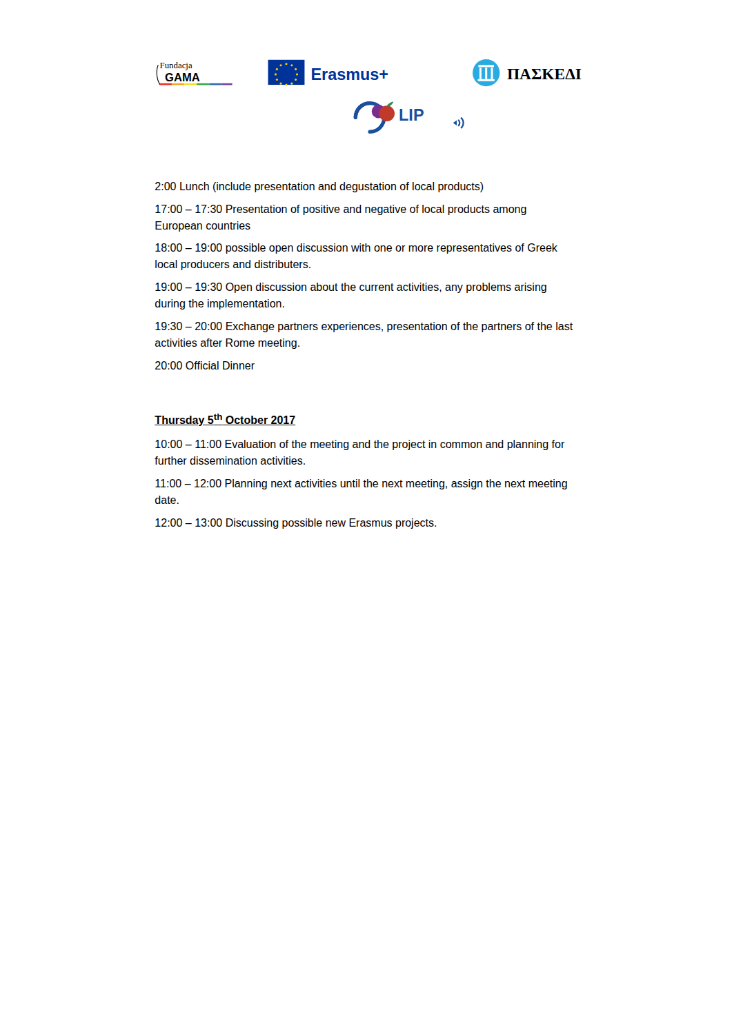Fundacja GAMA Erasmus+ ΠΑΣΚΕΔΙ
LIP
2:00 Lunch (include presentation and degustation of local products)
17:00 – 17:30 Presentation of positive and negative of local products among European countries
18:00 – 19:00 possible open discussion with one or more representatives of Greek local producers and distributers.
19:00 – 19:30 Open discussion about the current activities, any problems arising during the implementation.
19:30 – 20:00 Exchange partners experiences, presentation of the partners of the last activities after Rome meeting.
20:00 Official Dinner
Thursday 5th October 2017
10:00 – 11:00 Evaluation of the meeting and the project in common and planning for further dissemination activities.
11:00 – 12:00 Planning next activities until the next meeting, assign the next meeting date.
12:00 – 13:00 Discussing possible new Erasmus projects.